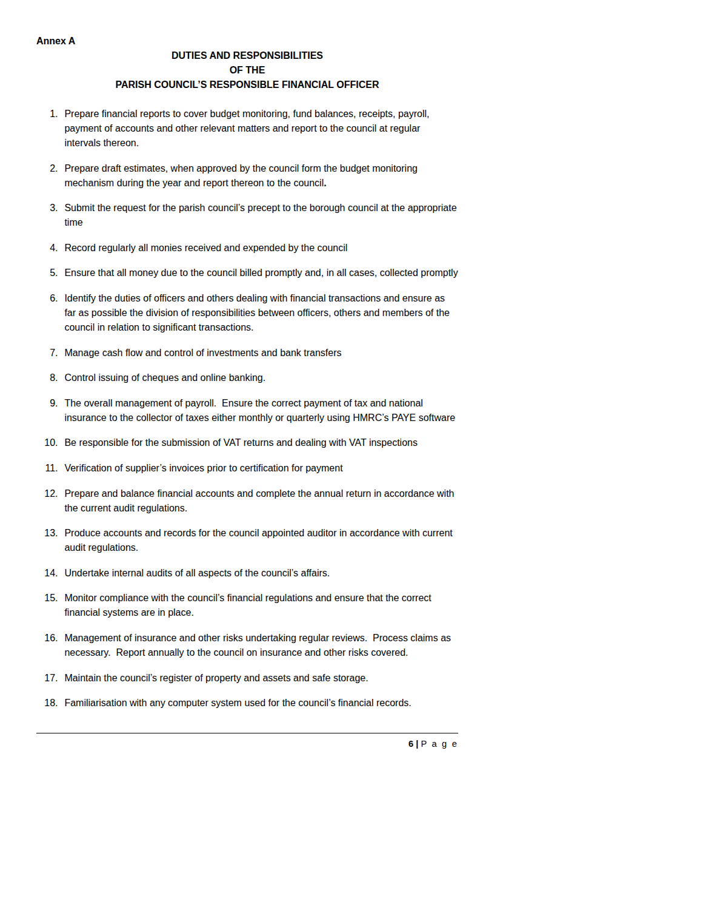Annex A
DUTIES AND RESPONSIBILITIES
OF THE
PARISH COUNCIL’S RESPONSIBLE FINANCIAL OFFICER
Prepare financial reports to cover budget monitoring, fund balances, receipts, payroll, payment of accounts and other relevant matters and report to the council at regular intervals thereon.
Prepare draft estimates, when approved by the council form the budget monitoring mechanism during the year and report thereon to the council.
Submit the request for the parish council’s precept to the borough council at the appropriate time
Record regularly all monies received and expended by the council
Ensure that all money due to the council billed promptly and, in all cases, collected promptly
Identify the duties of officers and others dealing with financial transactions and ensure as far as possible the division of responsibilities between officers, others and members of the council in relation to significant transactions.
Manage cash flow and control of investments and bank transfers
Control issuing of cheques and online banking.
The overall management of payroll. Ensure the correct payment of tax and national insurance to the collector of taxes either monthly or quarterly using HMRC’s PAYE software
Be responsible for the submission of VAT returns and dealing with VAT inspections
Verification of supplier’s invoices prior to certification for payment
Prepare and balance financial accounts and complete the annual return in accordance with the current audit regulations.
Produce accounts and records for the council appointed auditor in accordance with current audit regulations.
Undertake internal audits of all aspects of the council’s affairs.
Monitor compliance with the council’s financial regulations and ensure that the correct financial systems are in place.
Management of insurance and other risks undertaking regular reviews. Process claims as necessary. Report annually to the council on insurance and other risks covered.
Maintain the council’s register of property and assets and safe storage.
Familiarisation with any computer system used for the council’s financial records.
6 | P a g e